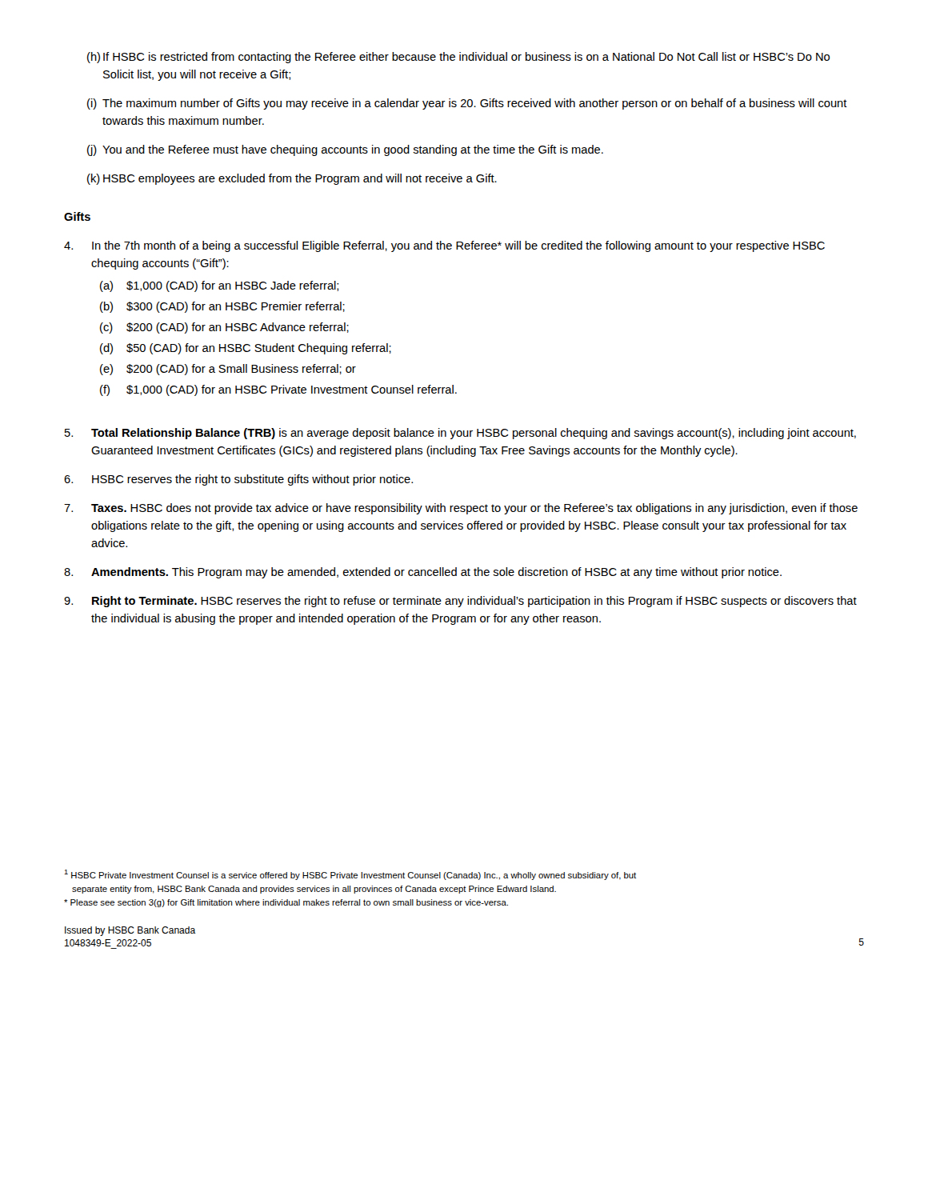(h)
If HSBC is restricted from contacting the Referee either because the individual or business is on a National Do Not Call list or HSBC’s Do No Solicit list, you will not receive a Gift;
(i)
The maximum number of Gifts you may receive in a calendar year is 20. Gifts received with another person or on behalf of a business will count towards this maximum number.
(j)
You and the Referee must have chequing accounts in good standing at the time the Gift is made.
(k)
HSBC employees are excluded from the Program and will not receive a Gift.
Gifts
4.
In the 7th month of a being a successful Eligible Referral, you and the Referee* will be credited the following amount to your respective HSBC chequing accounts (“Gift”):
(a)
$1,000 (CAD) for an HSBC Jade referral;
(b)
$300 (CAD) for an HSBC Premier referral;
(c)
$200 (CAD) for an HSBC Advance referral;
(d)
$50 (CAD) for an HSBC Student Chequing referral;
(e)
$200 (CAD) for a Small Business referral; or
(f)
$1,000 (CAD) for an HSBC Private Investment Counsel referral.
5.
Total Relationship Balance (TRB) is an average deposit balance in your HSBC personal chequing and savings account(s), including joint account, Guaranteed Investment Certificates (GICs) and registered plans (including Tax Free Savings accounts for the Monthly cycle).
6.
HSBC reserves the right to substitute gifts without prior notice.
7.
Taxes. HSBC does not provide tax advice or have responsibility with respect to your or the Referee’s tax obligations in any jurisdiction, even if those obligations relate to the gift, the opening or using accounts and services offered or provided by HSBC. Please consult your tax professional for tax advice.
8.
Amendments. This Program may be amended, extended or cancelled at the sole discretion of HSBC at any time without prior notice.
9.
Right to Terminate. HSBC reserves the right to refuse or terminate any individual’s participation in this Program if HSBC suspects or discovers that the individual is abusing the proper and intended operation of the Program or for any other reason.
1 HSBC Private Investment Counsel is a service offered by HSBC Private Investment Counsel (Canada) Inc., a wholly owned subsidiary of, but
separate entity from, HSBC Bank Canada and provides services in all provinces of Canada except Prince Edward Island.
* Please see section 3(g) for Gift limitation where individual makes referral to own small business or vice-versa.
Issued by HSBC Bank Canada
1048349-E_2022-05
5